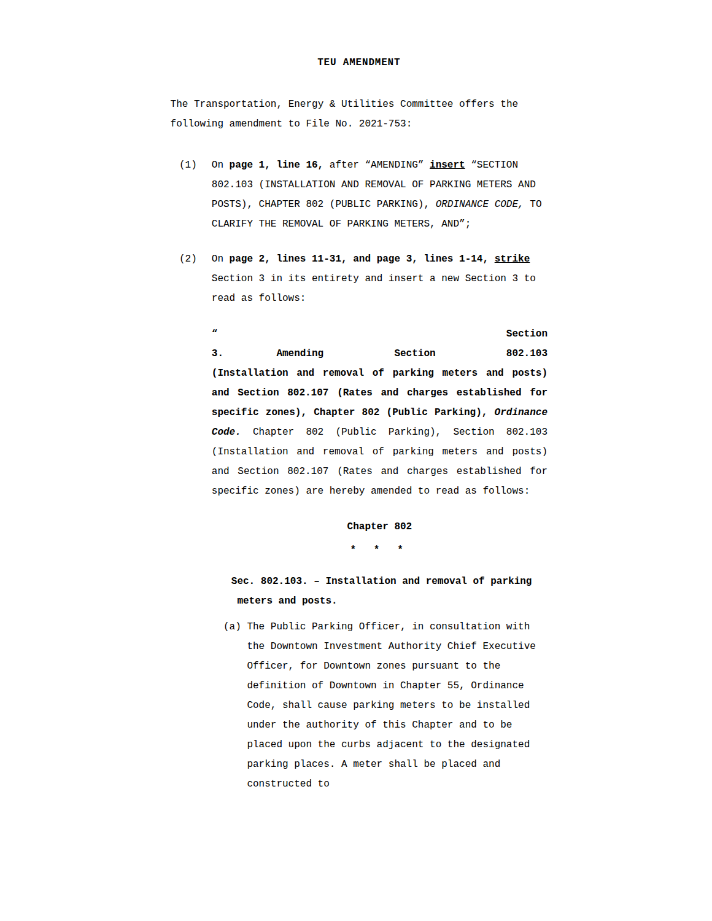TEU AMENDMENT
The Transportation, Energy & Utilities Committee offers the following amendment to File No. 2021-753:
(1) On page 1, line 16, after “AMENDING” insert “SECTION 802.103 (INSTALLATION AND REMOVAL OF PARKING METERS AND POSTS), CHAPTER 802 (PUBLIC PARKING), ORDINANCE CODE, TO CLARIFY THE REMOVAL OF PARKING METERS, AND”;
(2) On page 2, lines 11-31, and page 3, lines 1-14, strike Section 3 in its entirety and insert a new Section 3 to read as follows:
“ Section 3. Amending Section 802.103 (Installation and removal of parking meters and posts) and Section 802.107 (Rates and charges established for specific zones), Chapter 802 (Public Parking), Ordinance Code. Chapter 802 (Public Parking), Section 802.103 (Installation and removal of parking meters and posts) and Section 802.107 (Rates and charges established for specific zones) are hereby amended to read as follows:
Chapter 802
* * *
Sec. 802.103. – Installation and removal of parking meters and posts.
(a) The Public Parking Officer, in consultation with the Downtown Investment Authority Chief Executive Officer, for Downtown zones pursuant to the definition of Downtown in Chapter 55, Ordinance Code, shall cause parking meters to be installed under the authority of this Chapter and to be placed upon the curbs adjacent to the designated parking places. A meter shall be placed and constructed to